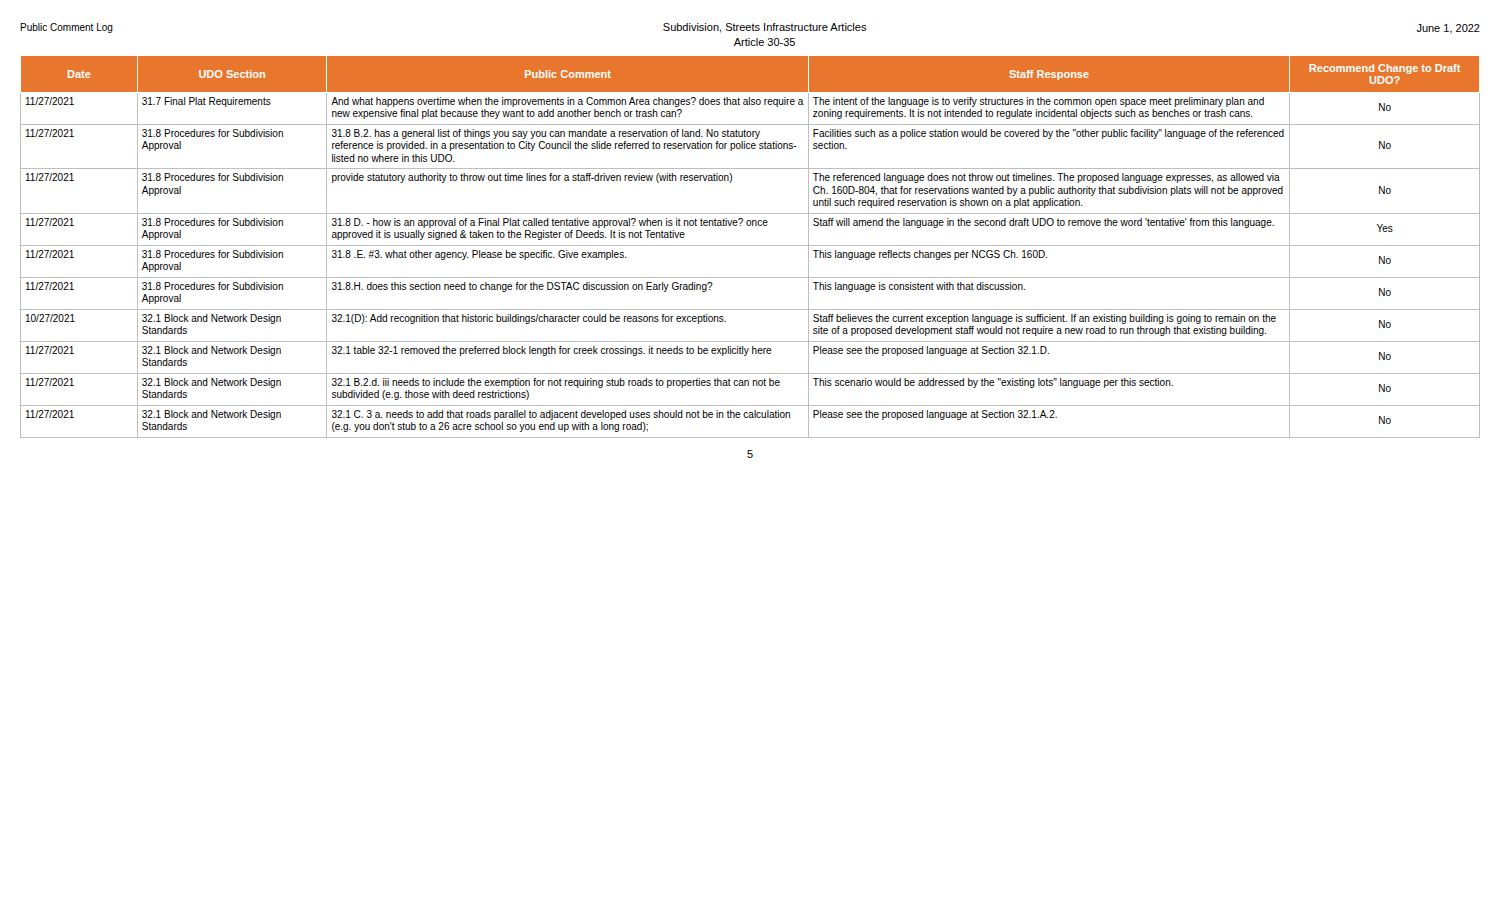Public Comment Log
Subdivision, Streets Infrastructure Articles
Article 30-35
June 1, 2022
| Date | UDO Section | Public Comment | Staff Response | Recommend Change to Draft UDO? |
| --- | --- | --- | --- | --- |
| 11/27/2021 | 31.7 Final Plat Requirements | And what happens overtime when the improvements in a Common Area changes? does that also require a new expensive final plat because they want to add another bench or trash can? | The intent of the language is to verify structures in the common open space meet preliminary plan and zoning requirements. It is not intended to regulate incidental objects such as benches or trash cans. | No |
| 11/27/2021 | 31.8 Procedures for Subdivision Approval | 31.8 B.2. has a general list of things you say you can mandate a reservation of land. No statutory reference is provided. in a presentation to City Council the slide referred to reservation for police stations- listed no where in this UDO. | Facilities such as a police station would be covered by the "other public facility" language of the referenced section. | No |
| 11/27/2021 | 31.8 Procedures for Subdivision Approval | provide statutory authority to throw out time lines for a staff-driven review (with reservation) | The referenced language does not throw out timelines. The proposed language expresses, as allowed via Ch. 160D-804, that for reservations wanted by a public authority that subdivision plats will not be approved until such required reservation is shown on a plat application. | No |
| 11/27/2021 | 31.8 Procedures for Subdivision Approval | 31.8 D. - how is an approval of a Final Plat called tentative approval? when is it not tentative? once approved it is usually signed & taken to the Register of Deeds. It is not Tentative | Staff will amend the language in the second draft UDO to remove the word 'tentative' from this language. | Yes |
| 11/27/2021 | 31.8 Procedures for Subdivision Approval | 31.8 .E. #3. what other agency. Please be specific. Give examples. | This language reflects changes per NCGS Ch. 160D. | No |
| 11/27/2021 | 31.8 Procedures for Subdivision Approval | 31.8.H. does this section need to change for the DSTAC discussion on Early Grading? | This language is consistent with that discussion. | No |
| 10/27/2021 | 32.1 Block and Network Design Standards | 32.1(D): Add recognition that historic buildings/character could be reasons for exceptions. | Staff believes the current exception language is sufficient. If an existing building is going to remain on the site of a proposed development staff would not require a new road to run through that existing building. | No |
| 11/27/2021 | 32.1 Block and Network Design Standards | 32.1 table 32-1 removed the preferred block length for creek crossings. it needs to be explicitly here | Please see the proposed language at Section 32.1.D. | No |
| 11/27/2021 | 32.1 Block and Network Design Standards | 32.1 B.2.d. iii needs to include the exemption for not requiring stub roads to properties that can not be subdivided (e.g. those with deed restrictions) | This scenario would be addressed by the "existing lots" language per this section. | No |
| 11/27/2021 | 32.1 Block and Network Design Standards | 32.1 C. 3 a. needs to add that roads parallel to adjacent developed uses should not be in the calculation (e.g. you don't stub to a 26 acre school so you end up with a long road); | Please see the proposed language at Section 32.1.A.2. | No |
5